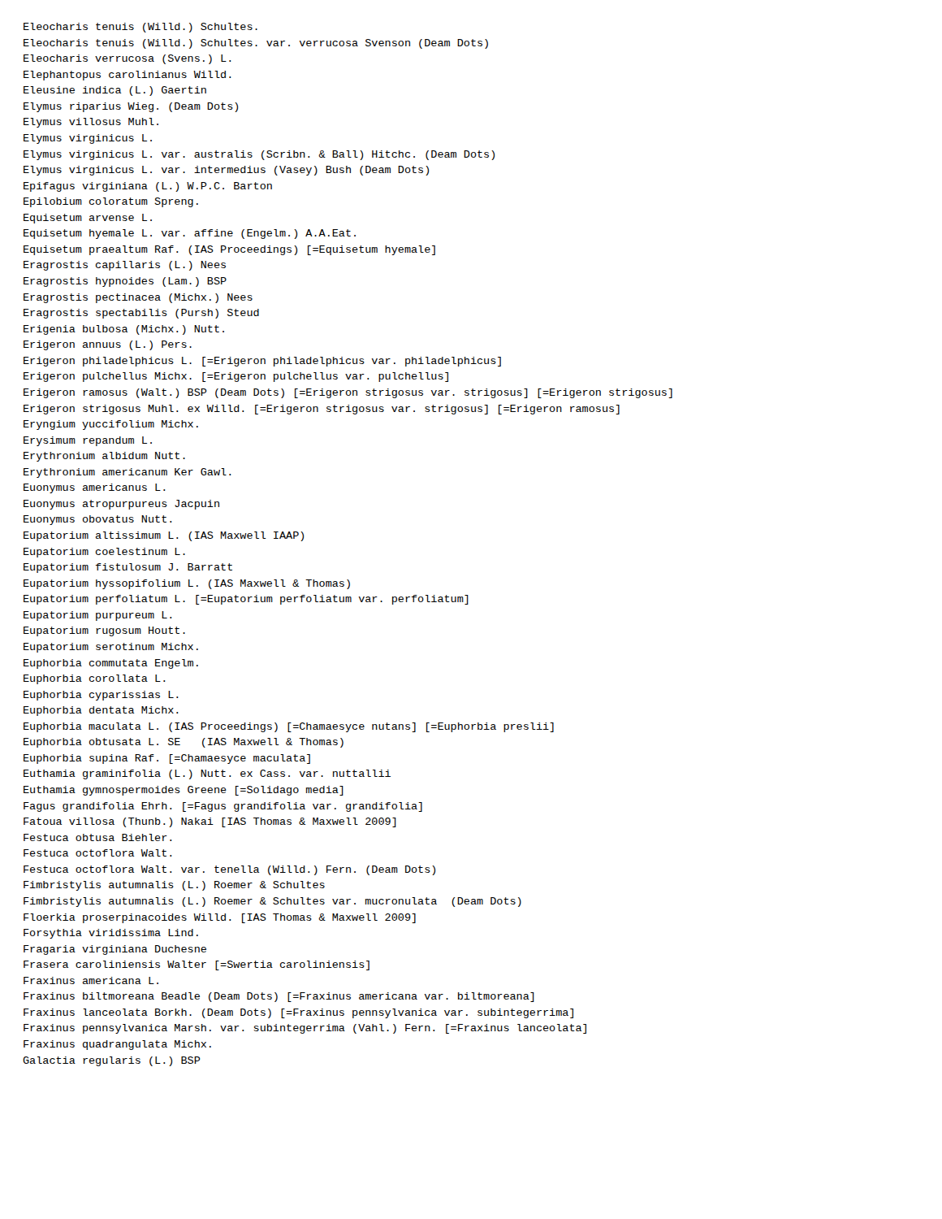Eleocharis tenuis (Willd.) Schultes.
Eleocharis tenuis (Willd.) Schultes. var. verrucosa Svenson (Deam Dots)
Eleocharis verrucosa (Svens.) L.
Elephantopus carolinianus Willd.
Eleusine indica (L.) Gaertin
Elymus riparius Wieg. (Deam Dots)
Elymus villosus Muhl.
Elymus virginicus L.
Elymus virginicus L. var. australis (Scribn. & Ball) Hitchc. (Deam Dots)
Elymus virginicus L. var. intermedius (Vasey) Bush (Deam Dots)
Epifagus virginiana (L.) W.P.C. Barton
Epilobium coloratum Spreng.
Equisetum arvense L.
Equisetum hyemale L. var. affine (Engelm.) A.A.Eat.
Equisetum praealtum Raf. (IAS Proceedings) [=Equisetum hyemale]
Eragrostis capillaris (L.) Nees
Eragrostis hypnoides (Lam.) BSP
Eragrostis pectinacea (Michx.) Nees
Eragrostis spectabilis (Pursh) Steud
Erigenia bulbosa (Michx.) Nutt.
Erigeron annuus (L.) Pers.
Erigeron philadelphicus L. [=Erigeron philadelphicus var. philadelphicus]
Erigeron pulchellus Michx. [=Erigeron pulchellus var. pulchellus]
Erigeron ramosus (Walt.) BSP (Deam Dots) [=Erigeron strigosus var. strigosus] [=Erigeron strigosus]
Erigeron strigosus Muhl. ex Willd. [=Erigeron strigosus var. strigosus] [=Erigeron ramosus]
Eryngium yuccifolium Michx.
Erysimum repandum L.
Erythronium albidum Nutt.
Erythronium americanum Ker Gawl.
Euonymus americanus L.
Euonymus atropurpureus Jacpuin
Euonymus obovatus Nutt.
Eupatorium altissimum L. (IAS Maxwell IAAP)
Eupatorium coelestinum L.
Eupatorium fistulosum J. Barratt
Eupatorium hyssopifolium L. (IAS Maxwell & Thomas)
Eupatorium perfoliatum L. [=Eupatorium perfoliatum var. perfoliatum]
Eupatorium purpureum L.
Eupatorium rugosum Houtt.
Eupatorium serotinum Michx.
Euphorbia commutata Engelm.
Euphorbia corollata L.
Euphorbia cyparissias L.
Euphorbia dentata Michx.
Euphorbia maculata L. (IAS Proceedings) [=Chamaesyce nutans] [=Euphorbia preslii]
Euphorbia obtusata L. SE   (IAS Maxwell & Thomas)
Euphorbia supina Raf. [=Chamaesyce maculata]
Euthamia graminifolia (L.) Nutt. ex Cass. var. nuttallii
Euthamia gymnospermoides Greene [=Solidago media]
Fagus grandifolia Ehrh. [=Fagus grandifolia var. grandifolia]
Fatoua villosa (Thunb.) Nakai [IAS Thomas & Maxwell 2009]
Festuca obtusa Biehler.
Festuca octoflora Walt.
Festuca octoflora Walt. var. tenella (Willd.) Fern. (Deam Dots)
Fimbristylis autumnalis (L.) Roemer & Schultes
Fimbristylis autumnalis (L.) Roemer & Schultes var. mucronulata  (Deam Dots)
Floerkia proserpinacoides Willd. [IAS Thomas & Maxwell 2009]
Forsythia viridissima Lind.
Fragaria virginiana Duchesne
Frasera caroliniensis Walter [=Swertia caroliniensis]
Fraxinus americana L.
Fraxinus biltmoreana Beadle (Deam Dots) [=Fraxinus americana var. biltmoreana]
Fraxinus lanceolata Borkh. (Deam Dots) [=Fraxinus pennsylvanica var. subintegerrima]
Fraxinus pennsylvanica Marsh. var. subintegerrima (Vahl.) Fern. [=Fraxinus lanceolata]
Fraxinus quadrangulata Michx.
Galactia regularis (L.) BSP